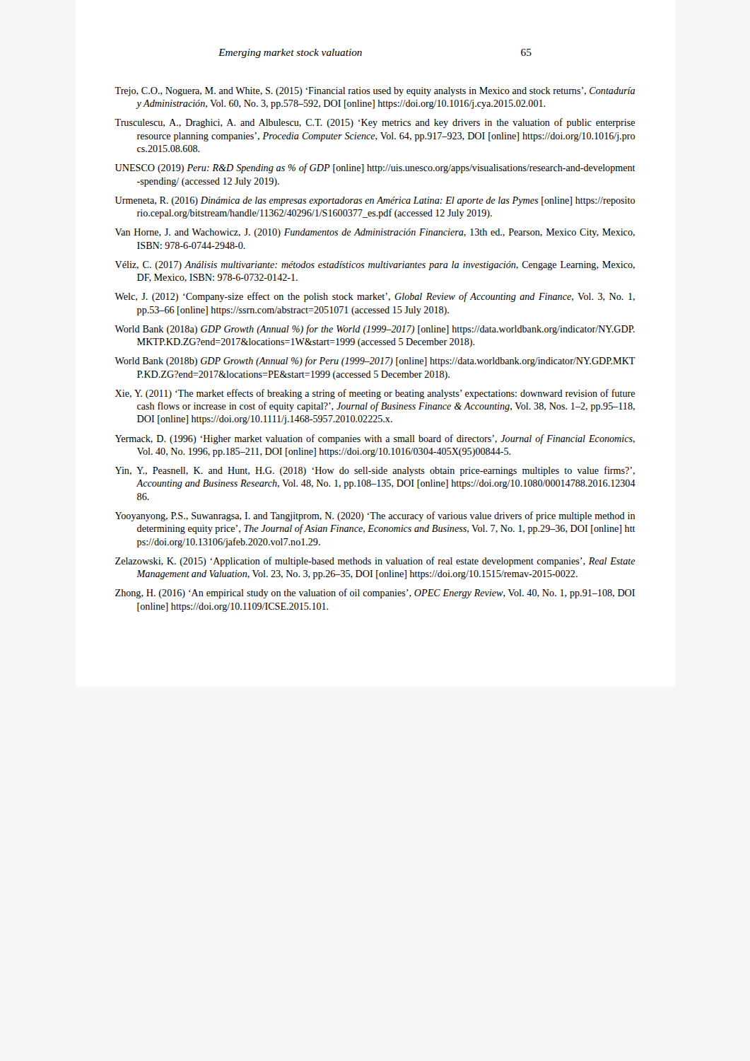Emerging market stock valuation 65
Trejo, C.O., Noguera, M. and White, S. (2015) ‘Financial ratios used by equity analysts in Mexico and stock returns’, Contaduría y Administración, Vol. 60, No. 3, pp.578–592, DOI [online] https://doi.org/10.1016/j.cya.2015.02.001.
Trusculescu, A., Draghici, A. and Albulescu, C.T. (2015) ‘Key metrics and key drivers in the valuation of public enterprise resource planning companies’, Procedia Computer Science, Vol. 64, pp.917–923, DOI [online] https://doi.org/10.1016/j.procs.2015.08.608.
UNESCO (2019) Peru: R&D Spending as % of GDP [online] http://uis.unesco.org/apps/visualisations/research-and-development-spending/ (accessed 12 July 2019).
Urmeneta, R. (2016) Dinámica de las empresas exportadoras en América Latina: El aporte de las Pymes [online] https://repositorio.cepal.org/bitstream/handle/11362/40296/1/S1600377_es.pdf (accessed 12 July 2019).
Van Horne, J. and Wachowicz, J. (2010) Fundamentos de Administración Financiera, 13th ed., Pearson, Mexico City, Mexico, ISBN: 978-6-0744-2948-0.
Véliz, C. (2017) Análisis multivariante: métodos estadísticos multivariantes para la investigación, Cengage Learning, Mexico, DF, Mexico, ISBN: 978-6-0732-0142-1.
Welc, J. (2012) ‘Company-size effect on the polish stock market’, Global Review of Accounting and Finance, Vol. 3, No. 1, pp.53–66 [online] https://ssrn.com/abstract=2051071 (accessed 15 July 2018).
World Bank (2018a) GDP Growth (Annual %) for the World (1999–2017) [online] https://data.worldbank.org/indicator/NY.GDP.MKTP.KD.ZG?end=2017&locations=1W&start=1999 (accessed 5 December 2018).
World Bank (2018b) GDP Growth (Annual %) for Peru (1999–2017) [online] https://data.worldbank.org/indicator/NY.GDP.MKTP.KD.ZG?end=2017&locations=PE&start=1999 (accessed 5 December 2018).
Xie, Y. (2011) ‘The market effects of breaking a string of meeting or beating analysts’ expectations: downward revision of future cash flows or increase in cost of equity capital?’, Journal of Business Finance & Accounting, Vol. 38, Nos. 1–2, pp.95–118, DOI [online] https://doi.org/10.1111/j.1468-5957.2010.02225.x.
Yermack, D. (1996) ‘Higher market valuation of companies with a small board of directors’, Journal of Financial Economics, Vol. 40, No. 1996, pp.185–211, DOI [online] https://doi.org/10.1016/0304-405X(95)00844-5.
Yin, Y., Peasnell, K. and Hunt, H.G. (2018) ‘How do sell-side analysts obtain price-earnings multiples to value firms?’, Accounting and Business Research, Vol. 48, No. 1, pp.108–135, DOI [online] https://doi.org/10.1080/00014788.2016.1230486.
Yooyanyong, P.S., Suwanragsa, I. and Tangjitprom, N. (2020) ‘The accuracy of various value drivers of price multiple method in determining equity price’, The Journal of Asian Finance, Economics and Business, Vol. 7, No. 1, pp.29–36, DOI [online] https://doi.org/10.13106/jafeb.2020.vol7.no1.29.
Zelazowski, K. (2015) ‘Application of multiple-based methods in valuation of real estate development companies’, Real Estate Management and Valuation, Vol. 23, No. 3, pp.26–35, DOI [online] https://doi.org/10.1515/remav-2015-0022.
Zhong, H. (2016) ‘An empirical study on the valuation of oil companies’, OPEC Energy Review, Vol. 40, No. 1, pp.91–108, DOI [online] https://doi.org/10.1109/ICSE.2015.101.